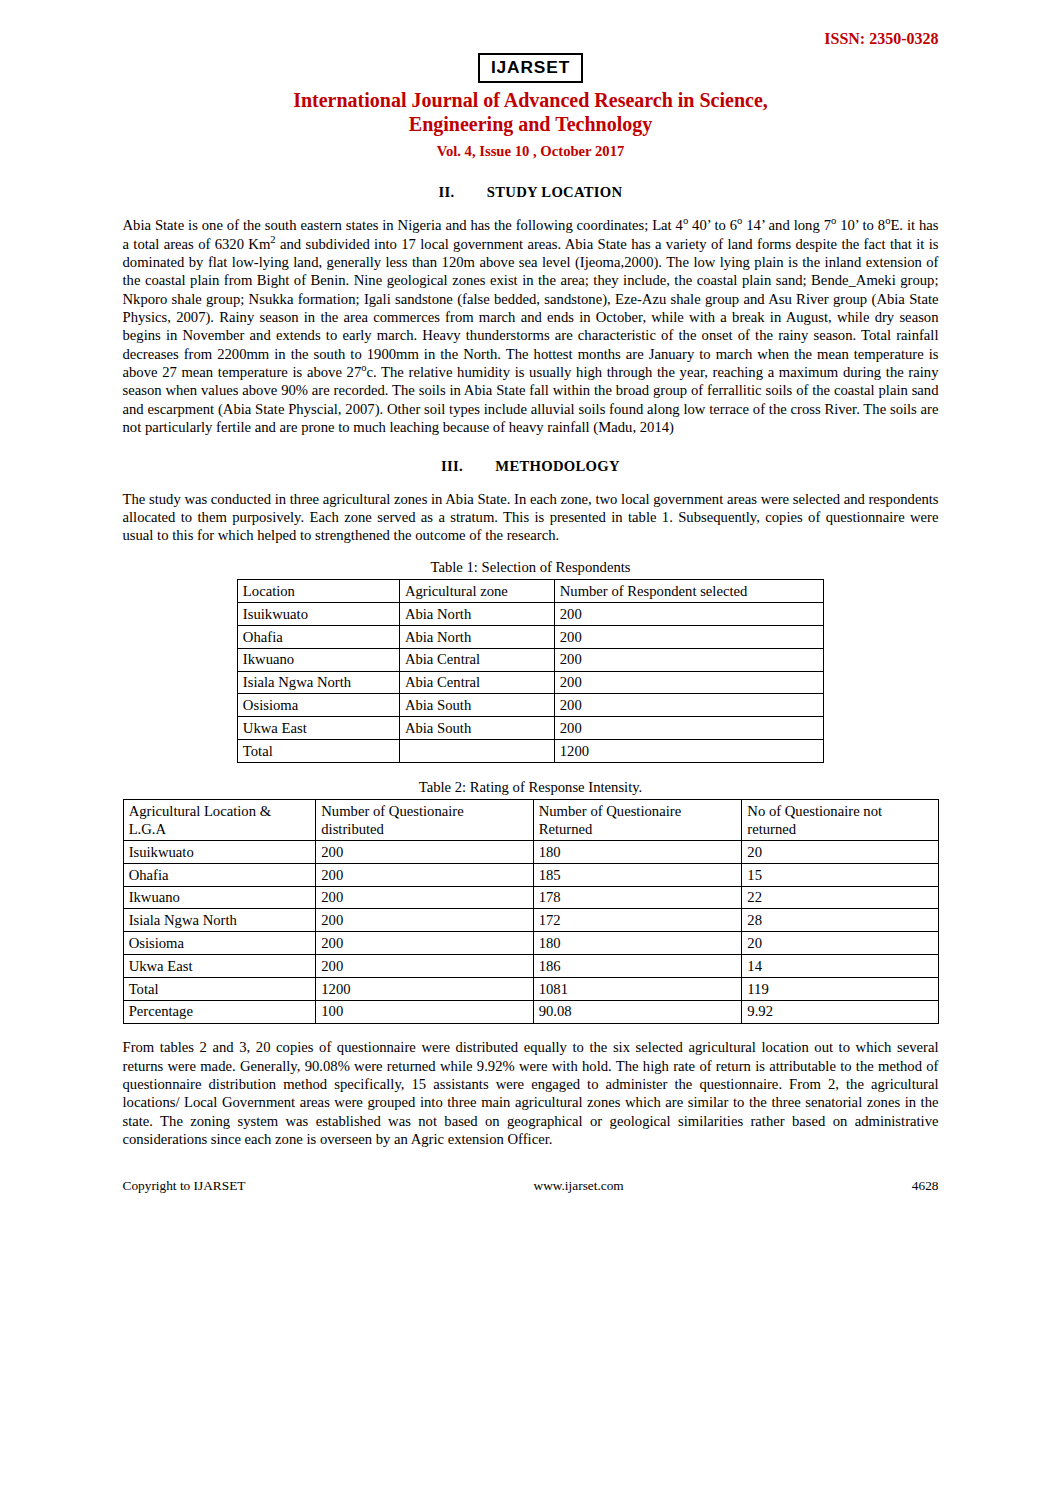ISSN: 2350-0328
IJARSET
International Journal of Advanced Research in Science,
Engineering and Technology
Vol. 4, Issue 10 , October 2017
II. STUDY LOCATION
Abia State is one of the south eastern states in Nigeria and has the following coordinates; Lat 4o 40’ to 6o 14’ and long 7o 10’ to 8oE. it has a total areas of 6320 Km2 and subdivided into 17 local government areas. Abia State has a variety of land forms despite the fact that it is dominated by flat low-lying land, generally less than 120m above sea level (Ijeoma,2000). The low lying plain is the inland extension of the coastal plain from Bight of Benin. Nine geological zones exist in the area; they include, the coastal plain sand; Bende_Ameki group; Nkporo shale group; Nsukka formation; Igali sandstone (false bedded, sandstone), Eze-Azu shale group and Asu River group (Abia State Physics, 2007). Rainy season in the area commerces from march and ends in October, while with a break in August, while dry season begins in November and extends to early march. Heavy thunderstorms are characteristic of the onset of the rainy season. Total rainfall decreases from 2200mm in the south to 1900mm in the North. The hottest months are January to march when the mean temperature is above 27 mean temperature is above 27oc. The relative humidity is usually high through the year, reaching a maximum during the rainy season when values above 90% are recorded. The soils in Abia State fall within the broad group of ferrallitic soils of the coastal plain sand and escarpment (Abia State Physcial, 2007). Other soil types include alluvial soils found along low terrace of the cross River. The soils are not particularly fertile and are prone to much leaching because of heavy rainfall (Madu, 2014)
III. METHODOLOGY
The study was conducted in three agricultural zones in Abia State. In each zone, two local government areas were selected and respondents allocated to them purposively. Each zone served as a stratum. This is presented in table 1. Subsequently, copies of questionnaire were usual to this for which helped to strengthened the outcome of the research.
Table 1: Selection of Respondents
| Location | Agricultural zone | Number of Respondent selected |
| Isuikwuato | Abia North | 200 |
| Ohafia | Abia North | 200 |
| Ikwuano | Abia Central | 200 |
| Isiala Ngwa North | Abia Central | 200 |
| Osisioma | Abia South | 200 |
| Ukwa East | Abia South | 200 |
| Total | | 1200 |
Table 2: Rating of Response Intensity.
| Agricultural Location & L.G.A | Number of Questionaire distributed | Number of Questionaire Returned | No of Questionaire not returned |
| Isuikwuato | 200 | 180 | 20 |
| Ohafia | 200 | 185 | 15 |
| Ikwuano | 200 | 178 | 22 |
| Isiala Ngwa North | 200 | 172 | 28 |
| Osisioma | 200 | 180 | 20 |
| Ukwa East | 200 | 186 | 14 |
| Total | 1200 | 1081 | 119 |
| Percentage | 100 | 90.08 | 9.92 |
From tables 2 and 3, 20 copies of questionnaire were distributed equally to the six selected agricultural location out to which several returns were made. Generally, 90.08% were returned while 9.92% were with hold. The high rate of return is attributable to the method of questionnaire distribution method specifically, 15 assistants were engaged to administer the questionnaire. From 2, the agricultural locations/ Local Government areas were grouped into three main agricultural zones which are similar to the three senatorial zones in the state. The zoning system was established was not based on geographical or geological similarities rather based on administrative considerations since each zone is overseen by an Agric extension Officer.
Copyright to IJARSET
www.ijarset.com
4628